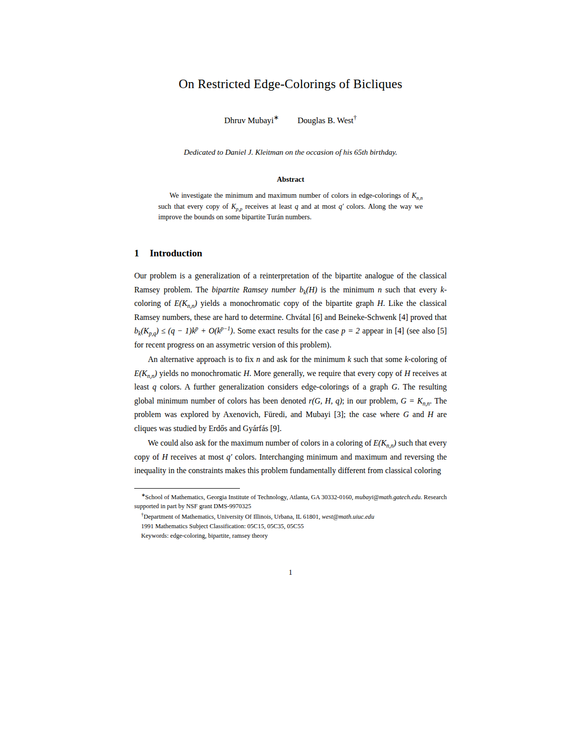On Restricted Edge-Colorings of Bicliques
Dhruv Mubayi∗ Douglas B. West†
Dedicated to Daniel J. Kleitman on the occasion of his 65th birthday.
Abstract
We investigate the minimum and maximum number of colors in edge-colorings of Kn,n such that every copy of Kp,p receives at least q and at most q′ colors. Along the way we improve the bounds on some bipartite Turán numbers.
1 Introduction
Our problem is a generalization of a reinterpretation of the bipartite analogue of the classical Ramsey problem. The bipartite Ramsey number bk(H) is the minimum n such that every k-coloring of E(Kn,n) yields a monochromatic copy of the bipartite graph H. Like the classical Ramsey numbers, these are hard to determine. Chvátal [6] and Beineke-Schwenk [4] proved that bk(Kp,q) ≤ (q − 1)kp + O(kp−1). Some exact results for the case p = 2 appear in [4] (see also [5] for recent progress on an assymetric version of this problem).
An alternative approach is to fix n and ask for the minimum k such that some k-coloring of E(Kn,n) yields no monochromatic H. More generally, we require that every copy of H receives at least q colors. A further generalization considers edge-colorings of a graph G. The resulting global minimum number of colors has been denoted r(G, H, q); in our problem, G = Kn,n. The problem was explored by Axenovich, Füredi, and Mubayi [3]; the case where G and H are cliques was studied by Erdős and Gyárfás [9].
We could also ask for the maximum number of colors in a coloring of E(Kn,n) such that every copy of H receives at most q′ colors. Interchanging minimum and maximum and reversing the inequality in the constraints makes this problem fundamentally different from classical coloring
∗School of Mathematics, Georgia Institute of Technology, Atlanta, GA 30332-0160, mubayi@math.gatech.edu. Research supported in part by NSF grant DMS-9970325
†Department of Mathematics, University Of Illinois, Urbana, IL 61801, west@math.uiuc.edu
1991 Mathematics Subject Classification: 05C15, 05C35, 05C55
Keywords: edge-coloring, bipartite, ramsey theory
1